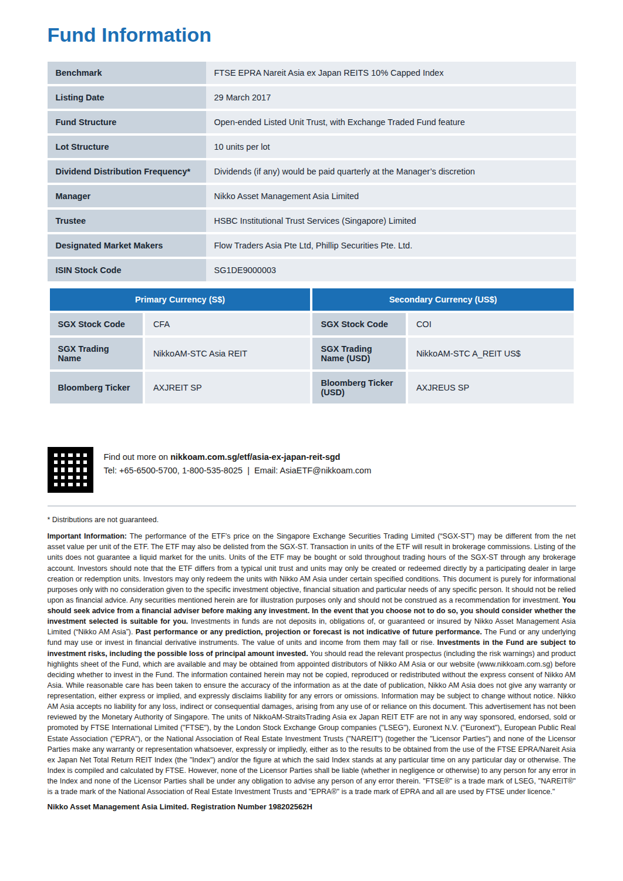Fund Information
| Benchmark | FTSE EPRA Nareit Asia ex Japan REITS 10% Capped Index |
| Listing Date | 29 March 2017 |
| Fund Structure | Open-ended Listed Unit Trust, with Exchange Traded Fund feature |
| Lot Structure | 10 units per lot |
| Dividend Distribution Frequency* | Dividends (if any) would be paid quarterly at the Manager’s discretion |
| Manager | Nikko Asset Management Asia Limited |
| Trustee | HSBC Institutional Trust Services (Singapore) Limited |
| Designated Market Makers | Flow Traders Asia Pte Ltd, Phillip Securities Pte. Ltd. |
| ISIN Stock Code | SG1DE9000003 |
| Primary Currency (S$) | Secondary Currency (US$) |
| SGX Stock Code | CFA | SGX Stock Code | COI |
| SGX Trading Name | NikkoAM-STC Asia REIT | SGX Trading Name (USD) | NikkoAM-STC A_REIT US$ |
| Bloomberg Ticker | AXJREIT SP | Bloomberg Ticker (USD) | AXJREUS SP |
Find out more on nikkoam.com.sg/etf/asia-ex-japan-reit-sgd
Tel: +65-6500-5700, 1-800-535-8025 | Email: AsiaETF@nikkoam.com
* Distributions are not guaranteed.
Important Information: The performance of the ETF’s price on the Singapore Exchange Securities Trading Limited (“SGX-ST”) may be different from the net asset value per unit of the ETF. The ETF may also be delisted from the SGX-ST. Transaction in units of the ETF will result in brokerage commissions. Listing of the units does not guarantee a liquid market for the units. Units of the ETF may be bought or sold throughout trading hours of the SGX-ST through any brokerage account. Investors should note that the ETF differs from a typical unit trust and units may only be created or redeemed directly by a participating dealer in large creation or redemption units. Investors may only redeem the units with Nikko AM Asia under certain specified conditions. This document is purely for informational purposes only with no consideration given to the specific investment objective, financial situation and particular needs of any specific person. It should not be relied upon as financial advice. Any securities mentioned herein are for illustration purposes only and should not be construed as a recommendation for investment. You should seek advice from a financial adviser before making any investment. In the event that you choose not to do so, you should consider whether the investment selected is suitable for you. Investments in funds are not deposits in, obligations of, or guaranteed or insured by Nikko Asset Management Asia Limited (“Nikko AM Asia”). Past performance or any prediction, projection or forecast is not indicative of future performance. The Fund or any underlying fund may use or invest in financial derivative instruments. The value of units and income from them may fall or rise. Investments in the Fund are subject to investment risks, including the possible loss of principal amount invested. You should read the relevant prospectus (including the risk warnings) and product highlights sheet of the Fund, which are available and may be obtained from appointed distributors of Nikko AM Asia or our website (www.nikkoam.com.sg) before deciding whether to invest in the Fund. The information contained herein may not be copied, reproduced or redistributed without the express consent of Nikko AM Asia. While reasonable care has been taken to ensure the accuracy of the information as at the date of publication, Nikko AM Asia does not give any warranty or representation, either express or implied, and expressly disclaims liability for any errors or omissions. Information may be subject to change without notice. Nikko AM Asia accepts no liability for any loss, indirect or consequential damages, arising from any use of or reliance on this document. This advertisement has not been reviewed by the Monetary Authority of Singapore. The units of NikkoAM-StraitsTrading Asia ex Japan REIT ETF are not in any way sponsored, endorsed, sold or promoted by FTSE International Limited ("FTSE"), by the London Stock Exchange Group companies ("LSEG"), Euronext N.V. ("Euronext"), European Public Real Estate Association ("EPRA"), or the National Association of Real Estate Investment Trusts ("NAREIT") (together the "Licensor Parties") and none of the Licensor Parties make any warranty or representation whatsoever, expressly or impliedly, either as to the results to be obtained from the use of the FTSE EPRA/Nareit Asia ex Japan Net Total Return REIT Index (the "Index") and/or the figure at which the said Index stands at any particular time on any particular day or otherwise. The Index is compiled and calculated by FTSE. However, none of the Licensor Parties shall be liable (whether in negligence or otherwise) to any person for any error in the Index and none of the Licensor Parties shall be under any obligation to advise any person of any error therein. "FTSE®" is a trade mark of LSEG, "NAREIT®" is a trade mark of the National Association of Real Estate Investment Trusts and "EPRA®" is a trade mark of EPRA and all are used by FTSE under licence."
Nikko Asset Management Asia Limited. Registration Number 198202562H